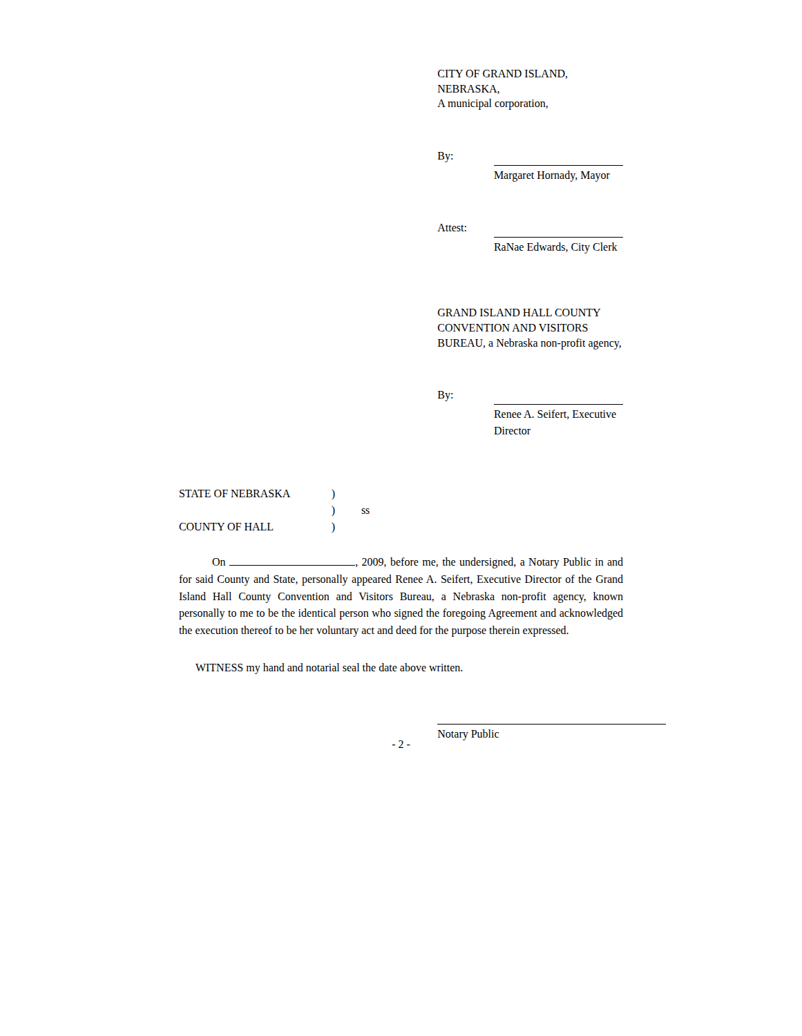CITY OF GRAND ISLAND, NEBRASKA,
A municipal corporation,
By:
Margaret Hornady, Mayor
Attest:
RaNae Edwards, City Clerk
GRAND ISLAND HALL COUNTY
CONVENTION AND VISITORS
BUREAU, a Nebraska non-profit agency,
By:
Renee A. Seifert, Executive Director
| STATE OF NEBRASKA | ) | |
| | ) | ss |
| COUNTY OF HALL | ) | |
On , 2009, before me, the undersigned, a Notary Public in and for said County and State, personally appeared Renee A. Seifert, Executive Director of the Grand Island Hall County Convention and Visitors Bureau, a Nebraska non-profit agency, known personally to me to be the identical person who signed the foregoing Agreement and acknowledged the execution thereof to be her voluntary act and deed for the purpose therein expressed.
WITNESS my hand and notarial seal the date above written.
Notary Public
- 2 -